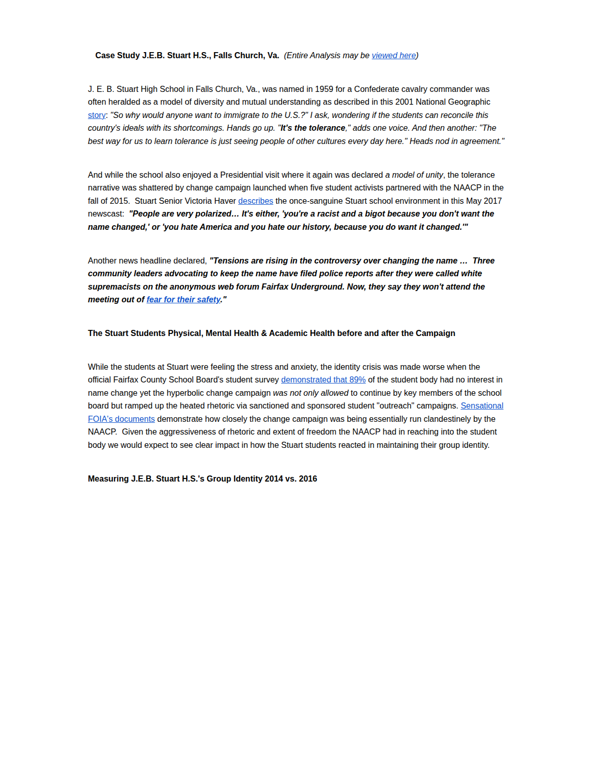Case Study J.E.B. Stuart H.S., Falls Church, Va. (Entire Analysis may be viewed here)
J. E. B. Stuart High School in Falls Church, Va., was named in 1959 for a Confederate cavalry commander was often heralded as a model of diversity and mutual understanding as described in this 2001 National Geographic story: "So why would anyone want to immigrate to the U.S.?" I ask, wondering if the students can reconcile this country's ideals with its shortcomings. Hands go up. "It's the tolerance," adds one voice. And then another: "The best way for us to learn tolerance is just seeing people of other cultures every day here." Heads nod in agreement."
And while the school also enjoyed a Presidential visit where it again was declared a model of unity, the tolerance narrative was shattered by change campaign launched when five student activists partnered with the NAACP in the fall of 2015. Stuart Senior Victoria Haver describes the once-sanguine Stuart school environment in this May 2017 newscast: "People are very polarized… It's either, 'you're a racist and a bigot because you don't want the name changed,' or 'you hate America and you hate our history, because you do want it changed.'"
Another news headline declared, "Tensions are rising in the controversy over changing the name … Three community leaders advocating to keep the name have filed police reports after they were called white supremacists on the anonymous web forum Fairfax Underground. Now, they say they won't attend the meeting out of fear for their safety."
The Stuart Students Physical, Mental Health & Academic Health before and after the Campaign
While the students at Stuart were feeling the stress and anxiety, the identity crisis was made worse when the official Fairfax County School Board's student survey demonstrated that 89% of the student body had no interest in name change yet the hyperbolic change campaign was not only allowed to continue by key members of the school board but ramped up the heated rhetoric via sanctioned and sponsored student "outreach" campaigns. Sensational FOIA's documents demonstrate how closely the change campaign was being essentially run clandestinely by the NAACP. Given the aggressiveness of rhetoric and extent of freedom the NAACP had in reaching into the student body we would expect to see clear impact in how the Stuart students reacted in maintaining their group identity.
Measuring J.E.B. Stuart H.S.'s Group Identity 2014 vs. 2016